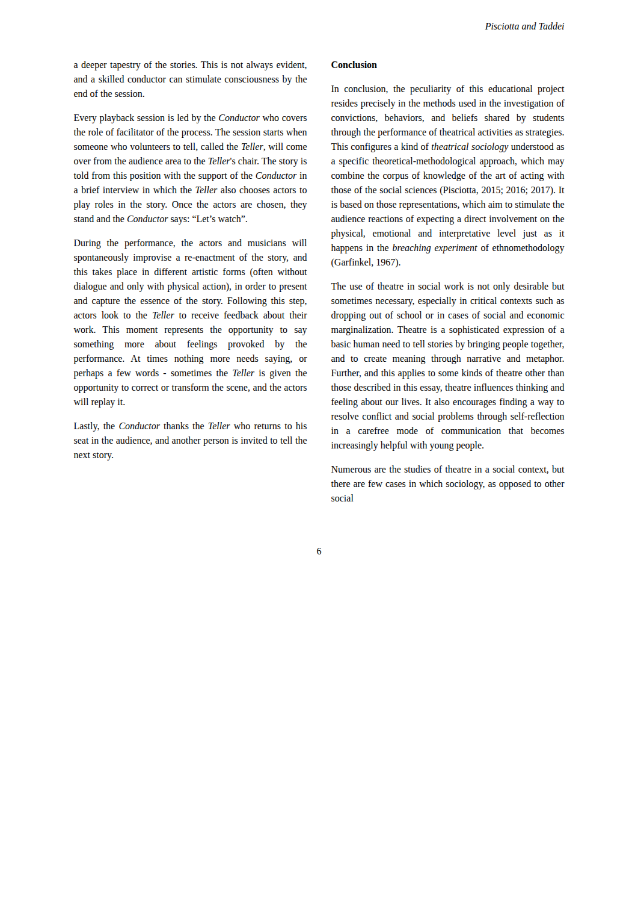Pisciotta and Taddei
a deeper tapestry of the stories. This is not always evident, and a skilled conductor can stimulate consciousness by the end of the session.
Every playback session is led by the Conductor who covers the role of facilitator of the process. The session starts when someone who volunteers to tell, called the Teller, will come over from the audience area to the Teller's chair. The story is told from this position with the support of the Conductor in a brief interview in which the Teller also chooses actors to play roles in the story. Once the actors are chosen, they stand and the Conductor says: “Let’s watch”.
During the performance, the actors and musicians will spontaneously improvise a re-enactment of the story, and this takes place in different artistic forms (often without dialogue and only with physical action), in order to present and capture the essence of the story. Following this step, actors look to the Teller to receive feedback about their work. This moment represents the opportunity to say something more about feelings provoked by the performance. At times nothing more needs saying, or perhaps a few words - sometimes the Teller is given the opportunity to correct or transform the scene, and the actors will replay it.
Lastly, the Conductor thanks the Teller who returns to his seat in the audience, and another person is invited to tell the next story.
Conclusion
In conclusion, the peculiarity of this educational project resides precisely in the methods used in the investigation of convictions, behaviors, and beliefs shared by students through the performance of theatrical activities as strategies. This configures a kind of theatrical sociology understood as a specific theoretical-methodological approach, which may combine the corpus of knowledge of the art of acting with those of the social sciences (Pisciotta, 2015; 2016; 2017). It is based on those representations, which aim to stimulate the audience reactions of expecting a direct involvement on the physical, emotional and interpretative level just as it happens in the breaching experiment of ethnomethodology (Garfinkel, 1967).
The use of theatre in social work is not only desirable but sometimes necessary, especially in critical contexts such as dropping out of school or in cases of social and economic marginalization. Theatre is a sophisticated expression of a basic human need to tell stories by bringing people together, and to create meaning through narrative and metaphor. Further, and this applies to some kinds of theatre other than those described in this essay, theatre influences thinking and feeling about our lives. It also encourages finding a way to resolve conflict and social problems through self-reflection in a carefree mode of communication that becomes increasingly helpful with young people.
Numerous are the studies of theatre in a social context, but there are few cases in which sociology, as opposed to other social
6